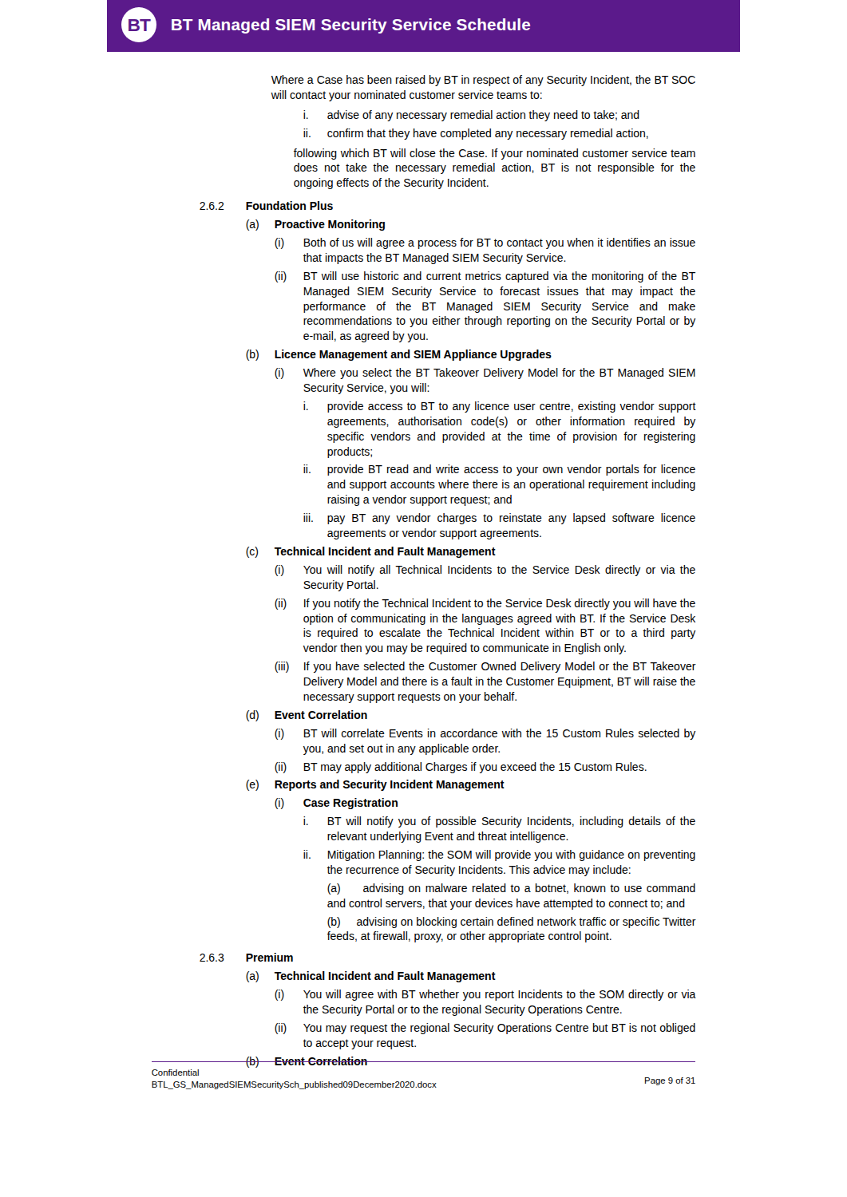BT
BT Managed SIEM Security Service Schedule
Where a Case has been raised by BT in respect of any Security Incident, the BT SOC will contact your nominated customer service teams to:
i.
advise of any necessary remedial action they need to take; and
ii.
confirm that they have completed any necessary remedial action,
following which BT will close the Case. If your nominated customer service team does not take the necessary remedial action, BT is not responsible for the ongoing effects of the Security Incident.
2.6.2
Foundation Plus
(a)
Proactive Monitoring
(i)
Both of us will agree a process for BT to contact you when it identifies an issue that impacts the BT Managed SIEM Security Service.
(ii)
BT will use historic and current metrics captured via the monitoring of the BT Managed SIEM Security Service to forecast issues that may impact the performance of the BT Managed SIEM Security Service and make recommendations to you either through reporting on the Security Portal or by e-mail, as agreed by you.
(b)
Licence Management and SIEM Appliance Upgrades
(i)
Where you select the BT Takeover Delivery Model for the BT Managed SIEM Security Service, you will:
i.
provide access to BT to any licence user centre, existing vendor support agreements, authorisation code(s) or other information required by specific vendors and provided at the time of provision for registering products;
ii.
provide BT read and write access to your own vendor portals for licence and support accounts where there is an operational requirement including raising a vendor support request; and
iii.
pay BT any vendor charges to reinstate any lapsed software licence agreements or vendor support agreements.
(c)
Technical Incident and Fault Management
(i)
You will notify all Technical Incidents to the Service Desk directly or via the Security Portal.
(ii)
If you notify the Technical Incident to the Service Desk directly you will have the option of communicating in the languages agreed with BT. If the Service Desk is required to escalate the Technical Incident within BT or to a third party vendor then you may be required to communicate in English only.
(iii)
If you have selected the Customer Owned Delivery Model or the BT Takeover Delivery Model and there is a fault in the Customer Equipment, BT will raise the necessary support requests on your behalf.
(d)
Event Correlation
(i)
BT will correlate Events in accordance with the 15 Custom Rules selected by you, and set out in any applicable order.
(ii)
BT may apply additional Charges if you exceed the 15 Custom Rules.
(e)
Reports and Security Incident Management
(i)
Case Registration
i.
BT will notify you of possible Security Incidents, including details of the relevant underlying Event and threat intelligence.
ii.
Mitigation Planning: the SOM will provide you with guidance on preventing the recurrence of Security Incidents. This advice may include:
(a) advising on malware related to a botnet, known to use command and control servers, that your devices have attempted to connect to; and
(b) advising on blocking certain defined network traffic or specific Twitter feeds, at firewall, proxy, or other appropriate control point.
2.6.3
Premium
(a)
Technical Incident and Fault Management
(i)
You will agree with BT whether you report Incidents to the SOM directly or via the Security Portal or to the regional Security Operations Centre.
(ii)
You may request the regional Security Operations Centre but BT is not obliged to accept your request.
(b)
Event Correlation
Confidential
BTL_GS_ManagedSIEMSecuritySch_published09December2020.docx
Page 9 of 31